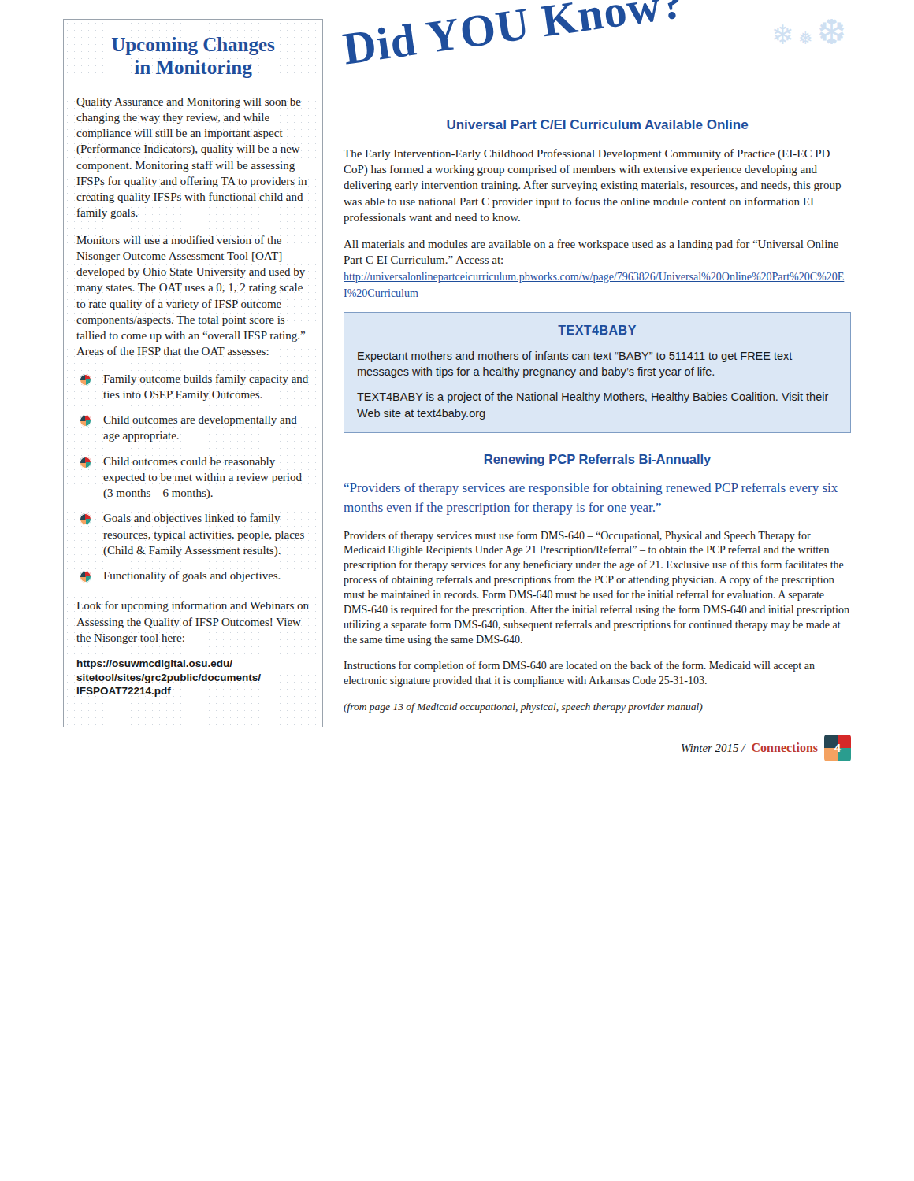Upcoming Changes
in Monitoring
Quality Assurance and Monitoring will soon be changing the way they review, and while compliance will still be an important aspect (Performance Indicators), quality will be a new component. Monitoring staff will be assessing IFSPs for quality and offering TA to providers in creating quality IFSPs with functional child and family goals.
Monitors will use a modified version of the Nisonger Outcome Assessment Tool [OAT] developed by Ohio State University and used by many states. The OAT uses a 0, 1, 2 rating scale to rate quality of a variety of IFSP outcome components/aspects. The total point score is tallied to come up with an “overall IFSP rating.” Areas of the IFSP that the OAT assesses:
Family outcome builds family capacity and ties into OSEP Family Outcomes.
Child outcomes are developmentally and age appropriate.
Child outcomes could be reasonably expected to be met within a review period (3 months – 6 months).
Goals and objectives linked to family resources, typical activities, people, places (Child & Family Assessment results).
Functionality of goals and objectives.
Look for upcoming information and Webinars on Assessing the Quality of IFSP Outcomes! View the Nisonger tool here:
https://osuwmcdigital.osu.edu/
sitetool/sites/grc2public/documents/
IFSPOAT72214.pdf
Did YOU Know?
❄❅❆
Universal Part C/EI Curriculum Available Online
The Early Intervention-Early Childhood Professional Development Community of Practice (EI-EC PD CoP) has formed a working group comprised of members with extensive experience developing and delivering early intervention training. After surveying existing materials, resources, and needs, this group was able to use national Part C provider input to focus the online module content on information EI professionals want and need to know.
All materials and modules are available on a free workspace used as a landing pad for “Universal Online Part C EI Curriculum.” Access at:
http://universalonlinepartceicurriculum.pbworks.com/w/page/7963826/Universal%20Online%20Part%20C%20EI%20Curriculum
TEXT4BABY
Expectant mothers and mothers of infants can text “BABY” to 511411 to get FREE text messages with tips for a healthy pregnancy and baby’s first year of life.
TEXT4BABY is a project of the National Healthy Mothers, Healthy Babies Coalition. Visit their Web site at text4baby.org
Renewing PCP Referrals Bi-Annually
“Providers of therapy services are responsible for obtaining renewed PCP referrals every six months even if the prescription for therapy is for one year.”
Providers of therapy services must use form DMS-640 – “Occupational, Physical and Speech Therapy for Medicaid Eligible Recipients Under Age 21 Prescription/Referral” – to obtain the PCP referral and the written prescription for therapy services for any beneficiary under the age of 21. Exclusive use of this form facilitates the process of obtaining referrals and prescriptions from the PCP or attending physician. A copy of the prescription must be maintained in records. Form DMS-640 must be used for the initial referral for evaluation. A separate DMS-640 is required for the prescription. After the initial referral using the form DMS-640 and initial prescription utilizing a separate form DMS-640, subsequent referrals and prescriptions for continued therapy may be made at the same time using the same DMS-640.
Instructions for completion of form DMS-640 are located on the back of the form. Medicaid will accept an electronic signature provided that it is compliance with Arkansas Code 25-31-103.
(from page 13 of Medicaid occupational, physical, speech therapy provider manual)
Winter 2015 / Connections 4